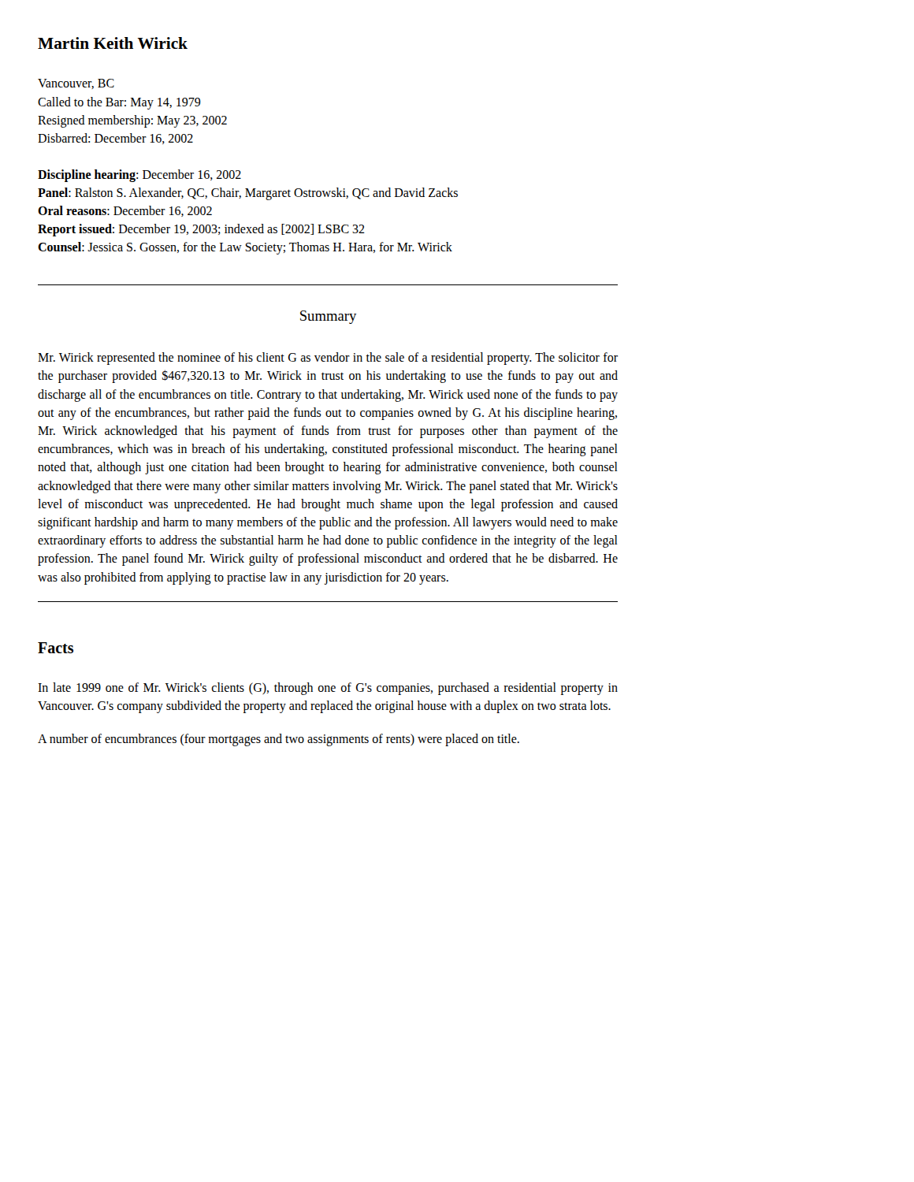Martin Keith Wirick
Vancouver, BC
Called to the Bar: May 14, 1979
Resigned membership: May 23, 2002
Disbarred: December 16, 2002
Discipline hearing: December 16, 2002
Panel: Ralston S. Alexander, QC, Chair, Margaret Ostrowski, QC and David Zacks
Oral reasons: December 16, 2002
Report issued: December 19, 2003; indexed as [2002] LSBC 32
Counsel: Jessica S. Gossen, for the Law Society; Thomas H. Hara, for Mr. Wirick
Summary
Mr. Wirick represented the nominee of his client G as vendor in the sale of a residential property. The solicitor for the purchaser provided $467,320.13 to Mr. Wirick in trust on his undertaking to use the funds to pay out and discharge all of the encumbrances on title. Contrary to that undertaking, Mr. Wirick used none of the funds to pay out any of the encumbrances, but rather paid the funds out to companies owned by G. At his discipline hearing, Mr. Wirick acknowledged that his payment of funds from trust for purposes other than payment of the encumbrances, which was in breach of his undertaking, constituted professional misconduct. The hearing panel noted that, although just one citation had been brought to hearing for administrative convenience, both counsel acknowledged that there were many other similar matters involving Mr. Wirick. The panel stated that Mr. Wirick's level of misconduct was unprecedented. He had brought much shame upon the legal profession and caused significant hardship and harm to many members of the public and the profession. All lawyers would need to make extraordinary efforts to address the substantial harm he had done to public confidence in the integrity of the legal profession. The panel found Mr. Wirick guilty of professional misconduct and ordered that he be disbarred. He was also prohibited from applying to practise law in any jurisdiction for 20 years.
Facts
In late 1999 one of Mr. Wirick's clients (G), through one of G's companies, purchased a residential property in Vancouver. G's company subdivided the property and replaced the original house with a duplex on two strata lots.
A number of encumbrances (four mortgages and two assignments of rents) were placed on title.